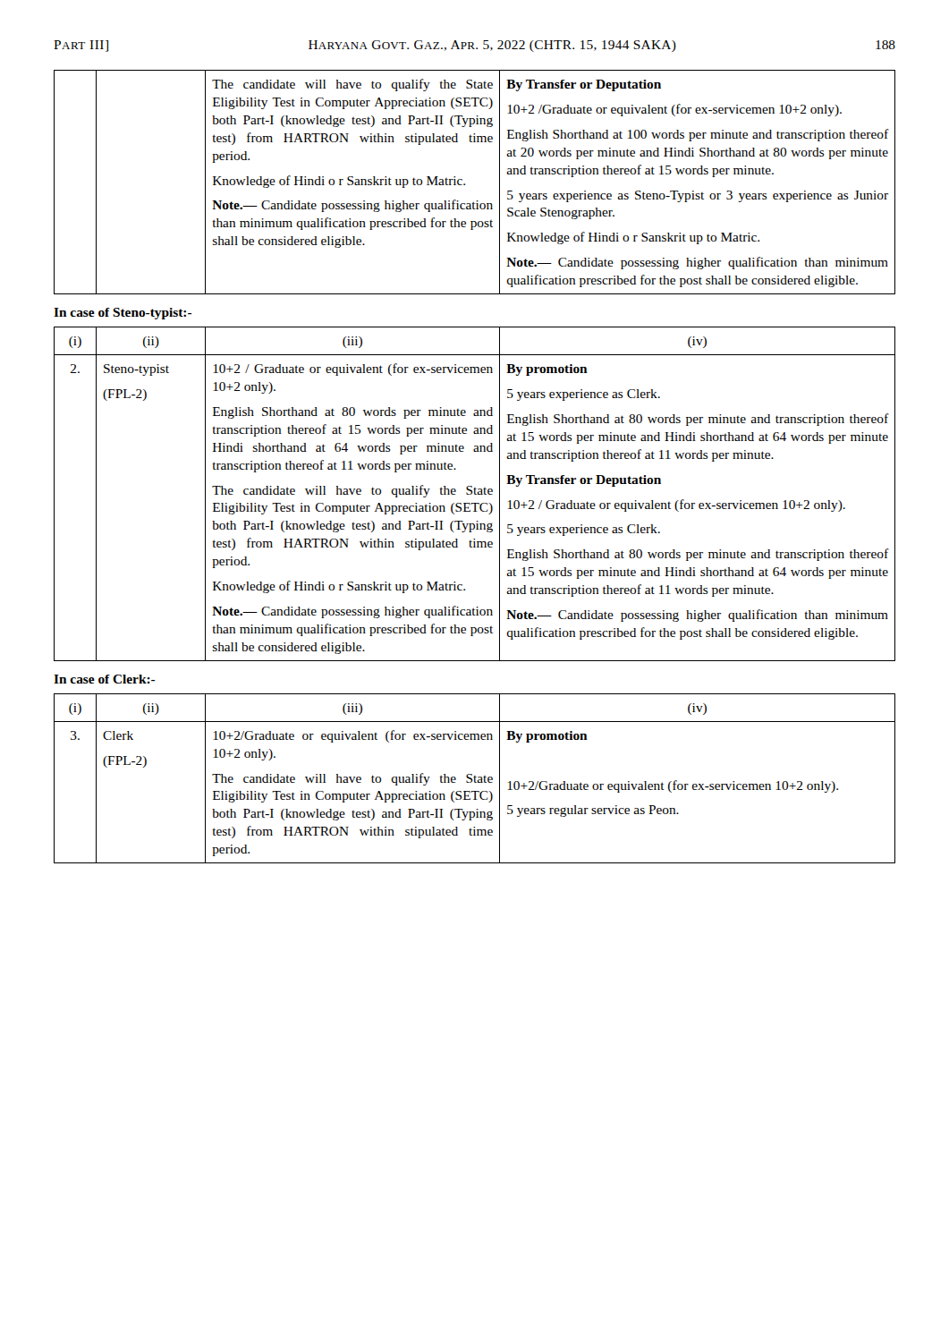PART III] HARYANA GOVT. GAZ., APR. 5, 2022 (CHTR. 15, 1944 SAKA) 188
| | | The candidate will have to qualify the State Eligibility Test in Computer Appreciation (SETC) both Part-I (knowledge test) and Part-II (Typing test) from HARTRON within stipulated time period. Knowledge of Hindi o r Sanskrit up to Matric. Note.— Candidate possessing higher qualification than minimum qualification prescribed for the post shall be considered eligible. | By Transfer or Deputation 10+2 /Graduate or equivalent (for ex-servicemen 10+2 only). English Shorthand at 100 words per minute and transcription thereof at 20 words per minute and Hindi Shorthand at 80 words per minute and transcription thereof at 15 words per minute. 5 years experience as Steno-Typist or 3 years experience as Junior Scale Stenographer. Knowledge of Hindi o r Sanskrit up to Matric. Note.— Candidate possessing higher qualification than minimum qualification prescribed for the post shall be considered eligible. |
In case of Steno-typist:-
| (i) | (ii) | (iii) | (iv) |
| 2. | Steno-typist (FPL-2) | 10+2 / Graduate or equivalent (for ex-servicemen 10+2 only). English Shorthand at 80 words per minute and transcription thereof at 15 words per minute and Hindi shorthand at 64 words per minute and transcription thereof at 11 words per minute. The candidate will have to qualify the State Eligibility Test in Computer Appreciation (SETC) both Part-I (knowledge test) and Part-II (Typing test) from HARTRON within stipulated time period. Knowledge of Hindi o r Sanskrit up to Matric. Note.— Candidate possessing higher qualification than minimum qualification prescribed for the post shall be considered eligible. | By promotion 5 years experience as Clerk. English Shorthand at 80 words per minute and transcription thereof at 15 words per minute and Hindi shorthand at 64 words per minute and transcription thereof at 11 words per minute. By Transfer or Deputation 10+2 / Graduate or equivalent (for ex-servicemen 10+2 only). 5 years experience as Clerk. English Shorthand at 80 words per minute and transcription thereof at 15 words per minute and Hindi shorthand at 64 words per minute and transcription thereof at 11 words per minute. Note.— Candidate possessing higher qualification than minimum qualification prescribed for the post shall be considered eligible. |
In case of Clerk:-
| (i) | (ii) | (iii) | (iv) |
| 3. | Clerk (FPL-2) | 10+2/Graduate or equivalent (for ex-servicemen 10+2 only). The candidate will have to qualify the State Eligibility Test in Computer Appreciation (SETC) both Part-I (knowledge test) and Part-II (Typing test) from HARTRON within stipulated time period. | By promotion 10+2/Graduate or equivalent (for ex-servicemen 10+2 only). 5 years regular service as Peon. |